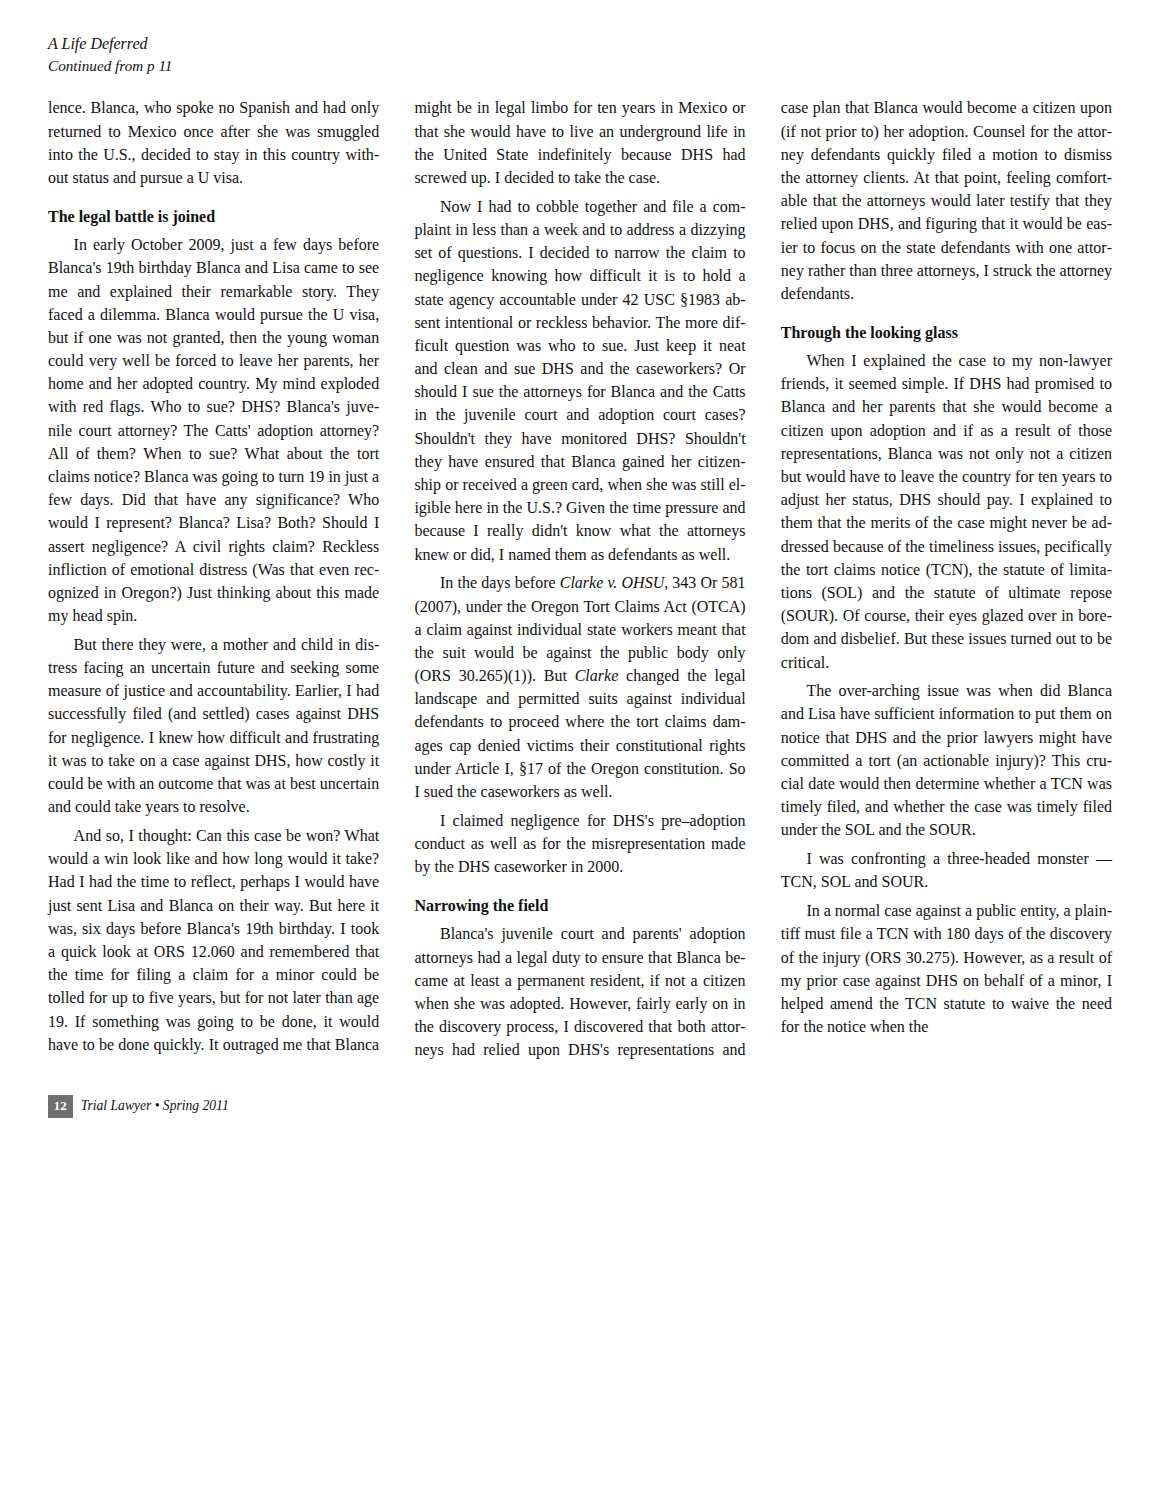A Life Deferred
Continued from p 11
lence. Blanca, who spoke no Spanish and had only returned to Mexico once after she was smuggled into the U.S., decided to stay in this country without status and pursue a U visa.
The legal battle is joined
In early October 2009, just a few days before Blanca's 19th birthday Blanca and Lisa came to see me and explained their remarkable story. They faced a dilemma. Blanca would pursue the U visa, but if one was not granted, then the young woman could very well be forced to leave her parents, her home and her adopted country. My mind exploded with red flags. Who to sue? DHS? Blanca's juvenile court attorney? The Catts' adoption attorney? All of them? When to sue? What about the tort claims notice? Blanca was going to turn 19 in just a few days. Did that have any significance? Who would I represent? Blanca? Lisa? Both? Should I assert negligence? A civil rights claim? Reckless infliction of emotional distress (Was that even recognized in Oregon?) Just thinking about this made my head spin.
But there they were, a mother and child in distress facing an uncertain future and seeking some measure of justice and accountability. Earlier, I had successfully filed (and settled) cases against DHS for negligence. I knew how difficult and frustrating it was to take on a case against DHS, how costly it could be with an outcome that was at best uncertain and could take years to resolve.
And so, I thought: Can this case be won? What would a win look like and how long would it take? Had I had the time to reflect, perhaps I would have just sent Lisa and Blanca on their way. But here it was, six days before Blanca's 19th birthday. I took a quick look at ORS 12.060 and remembered that the time for filing a claim for a minor could be tolled for up to five years, but for not later than age 19. If something was going to be done, it would have to be done quickly. It outraged me that Blanca might be in legal limbo for ten years in Mexico or that she would have to live an underground life in the United State indefinitely because DHS had screwed up. I decided to take the case.
Now I had to cobble together and file a complaint in less than a week and to address a dizzying set of questions. I decided to narrow the claim to negligence knowing how difficult it is to hold a state agency accountable under 42 USC §1983 absent intentional or reckless behavior. The more difficult question was who to sue. Just keep it neat and clean and sue DHS and the caseworkers? Or should I sue the attorneys for Blanca and the Catts in the juvenile court and adoption court cases? Shouldn't they have monitored DHS? Shouldn't they have ensured that Blanca gained her citizenship or received a green card, when she was still eligible here in the U.S.? Given the time pressure and because I really didn't know what the attorneys knew or did, I named them as defendants as well.
In the days before Clarke v. OHSU, 343 Or 581 (2007), under the Oregon Tort Claims Act (OTCA) a claim against individual state workers meant that the suit would be against the public body only (ORS 30.265)(1)). But Clarke changed the legal landscape and permitted suits against individual defendants to proceed where the tort claims damages cap denied victims their constitutional rights under Article I, §17 of the Oregon constitution. So I sued the caseworkers as well.
I claimed negligence for DHS's pre–adoption conduct as well as for the misrepresentation made by the DHS caseworker in 2000.
Narrowing the field
Blanca's juvenile court and parents' adoption attorneys had a legal duty to ensure that Blanca became at least a permanent resident, if not a citizen when she was adopted. However, fairly early on in the discovery process, I discovered that both attorneys had relied upon DHS's representations and case plan that Blanca would become a citizen upon (if not prior to) her adoption. Counsel for the attorney defendants quickly filed a motion to dismiss the attorney clients. At that point, feeling comfortable that the attorneys would later testify that they relied upon DHS, and figuring that it would be easier to focus on the state defendants with one attorney rather than three attorneys, I struck the attorney defendants.
Through the looking glass
When I explained the case to my non-lawyer friends, it seemed simple. If DHS had promised to Blanca and her parents that she would become a citizen upon adoption and if as a result of those representations, Blanca was not only not a citizen but would have to leave the country for ten years to adjust her status, DHS should pay. I explained to them that the merits of the case might never be addressed because of the timeliness issues, pecifically the tort claims notice (TCN), the statute of limitations (SOL) and the statute of ultimate repose (SOUR). Of course, their eyes glazed over in boredom and disbelief. But these issues turned out to be critical.
The over-arching issue was when did Blanca and Lisa have sufficient information to put them on notice that DHS and the prior lawyers might have committed a tort (an actionable injury)? This crucial date would then determine whether a TCN was timely filed, and whether the case was timely filed under the SOL and the SOUR.
I was confronting a three-headed monster — TCN, SOL and SOUR.
In a normal case against a public entity, a plaintiff must file a TCN with 180 days of the discovery of the injury (ORS 30.275). However, as a result of my prior case against DHS on behalf of a minor, I helped amend the TCN statute to waive the need for the notice when the
12 Trial Lawyer • Spring 2011